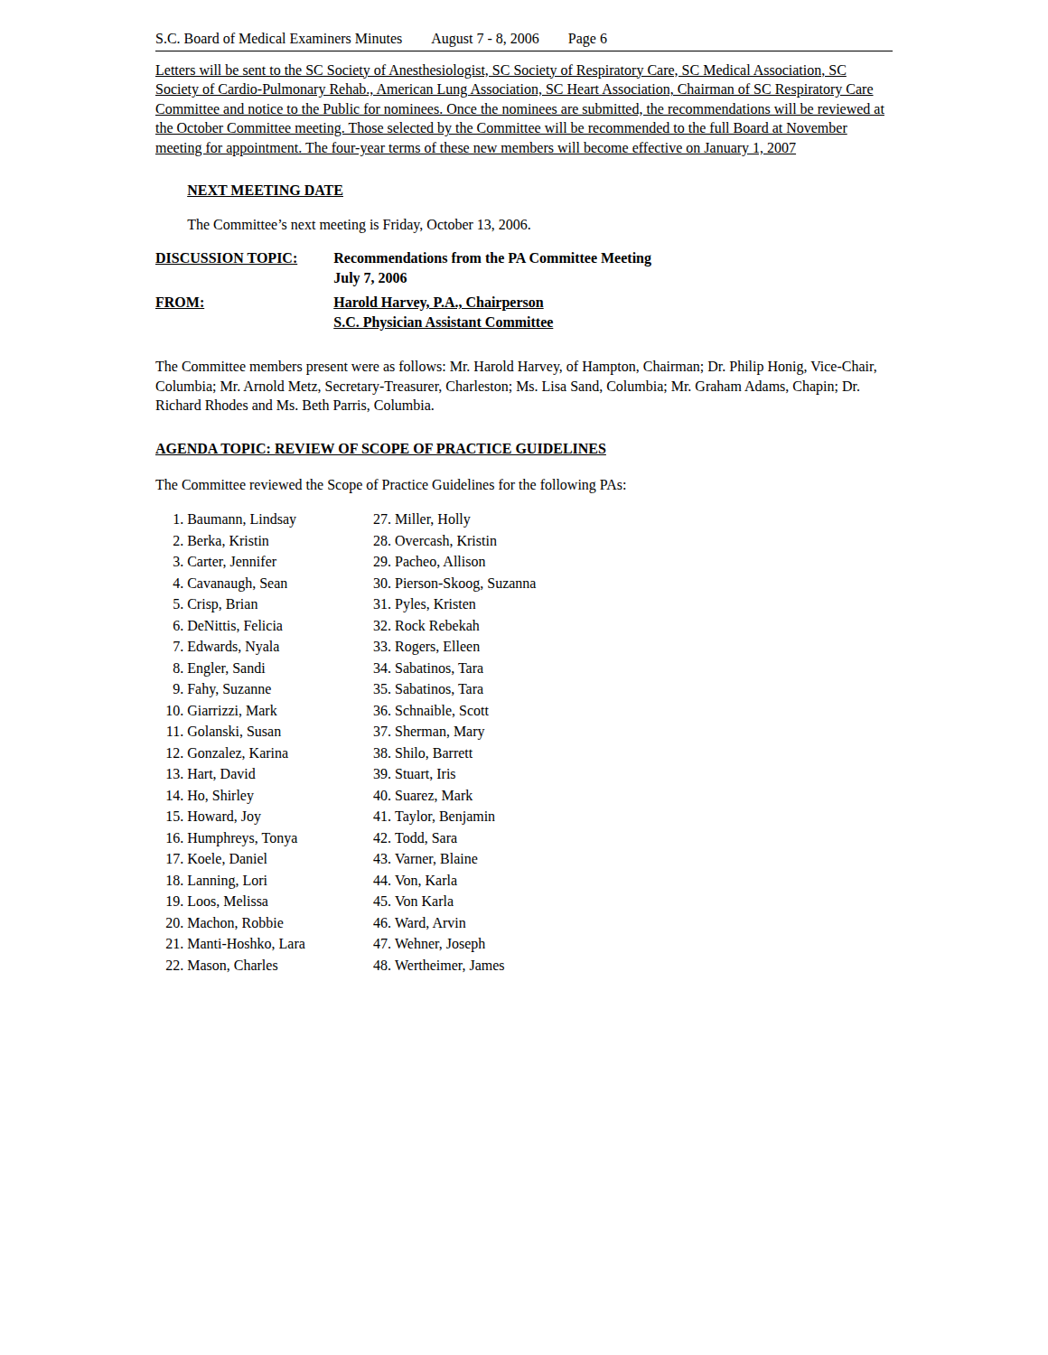S.C. Board of Medical Examiners Minutes August 7 - 8, 2006 Page 6
Letters will be sent to the SC Society of Anesthesiologist, SC Society of Respiratory Care, SC Medical Association, SC Society of Cardio-Pulmonary Rehab., American Lung Association, SC Heart Association, Chairman of SC Respiratory Care Committee and notice to the Public for nominees. Once the nominees are submitted, the recommendations will be reviewed at the October Committee meeting. Those selected by the Committee will be recommended to the full Board at November meeting for appointment. The four-year terms of these new members will become effective on January 1, 2007
NEXT MEETING DATE
The Committee’s next meeting is Friday, October 13, 2006.
| DISCUSSION TOPIC: | Recommendations from the PA Committee Meeting July 7, 2006 |
| FROM: | Harold Harvey, P.A., Chairperson S.C. Physician Assistant Committee |
The Committee members present were as follows: Mr. Harold Harvey, of Hampton, Chairman; Dr. Philip Honig, Vice-Chair, Columbia; Mr. Arnold Metz, Secretary-Treasurer, Charleston; Ms. Lisa Sand, Columbia; Mr. Graham Adams, Chapin; Dr. Richard Rhodes and Ms. Beth Parris, Columbia.
AGENDA TOPIC: REVIEW OF SCOPE OF PRACTICE GUIDELINES
The Committee reviewed the Scope of Practice Guidelines for the following PAs:
Baumann, Lindsay
Berka, Kristin
Carter, Jennifer
Cavanaugh, Sean
Crisp, Brian
DeNittis, Felicia
Edwards, Nyala
Engler, Sandi
Fahy, Suzanne
Giarrizzi, Mark
Golanski, Susan
Gonzalez, Karina
Hart, David
Ho, Shirley
Howard, Joy
Humphreys, Tonya
Koele, Daniel
Lanning, Lori
Loos, Melissa
Machon, Robbie
Manti-Hoshko, Lara
Mason, Charles
Miller, Holly
Overcash, Kristin
Pacheo, Allison
Pierson-Skoog, Suzanna
Pyles, Kristen
Rock Rebekah
Rogers, Elleen
Sabatinos, Tara
Sabatinos, Tara
Schnaible, Scott
Sherman, Mary
Shilo, Barrett
Stuart, Iris
Suarez, Mark
Taylor, Benjamin
Todd, Sara
Varner, Blaine
Von, Karla
Von Karla
Ward, Arvin
Wehner, Joseph
Wertheimer, James